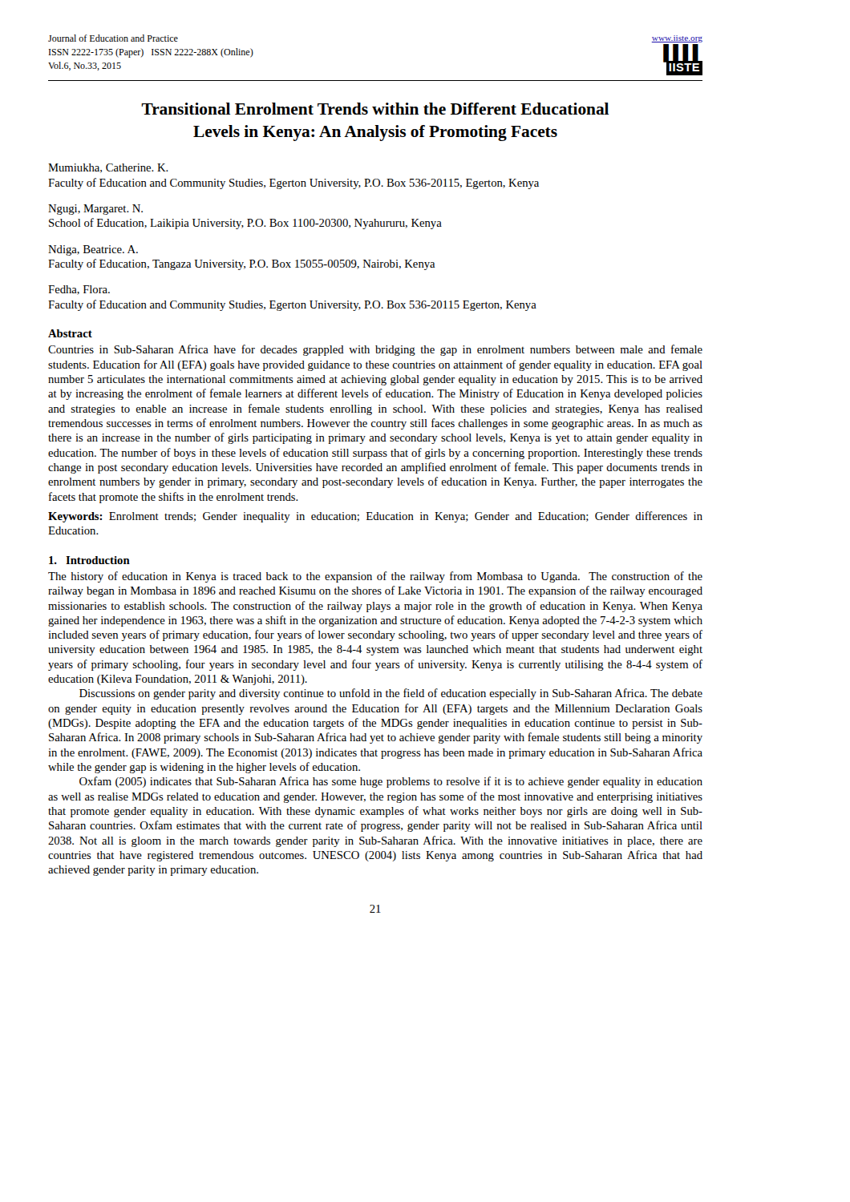Journal of Education and Practice
ISSN 2222-1735 (Paper) ISSN 2222-288X (Online)
Vol.6, No.33, 2015
www.iiste.org
▌▌▌▌
IISTE
Transitional Enrolment Trends within the Different Educational
Levels in Kenya: An Analysis of Promoting Facets
Mumiukha, Catherine. K.
Faculty of Education and Community Studies, Egerton University, P.O. Box 536-20115, Egerton, Kenya
Ngugi, Margaret. N.
School of Education, Laikipia University, P.O. Box 1100-20300, Nyahururu, Kenya
Ndiga, Beatrice. A.
Faculty of Education, Tangaza University, P.O. Box 15055-00509, Nairobi, Kenya
Fedha, Flora.
Faculty of Education and Community Studies, Egerton University, P.O. Box 536-20115 Egerton, Kenya
Abstract
Countries in Sub-Saharan Africa have for decades grappled with bridging the gap in enrolment numbers between male and female students. Education for All (EFA) goals have provided guidance to these countries on attainment of gender equality in education. EFA goal number 5 articulates the international commitments aimed at achieving global gender equality in education by 2015. This is to be arrived at by increasing the enrolment of female learners at different levels of education. The Ministry of Education in Kenya developed policies and strategies to enable an increase in female students enrolling in school. With these policies and strategies, Kenya has realised tremendous successes in terms of enrolment numbers. However the country still faces challenges in some geographic areas. In as much as there is an increase in the number of girls participating in primary and secondary school levels, Kenya is yet to attain gender equality in education. The number of boys in these levels of education still surpass that of girls by a concerning proportion. Interestingly these trends change in post secondary education levels. Universities have recorded an amplified enrolment of female. This paper documents trends in enrolment numbers by gender in primary, secondary and post-secondary levels of education in Kenya. Further, the paper interrogates the facets that promote the shifts in the enrolment trends.
Keywords: Enrolment trends; Gender inequality in education; Education in Kenya; Gender and Education; Gender differences in Education.
1. Introduction
The history of education in Kenya is traced back to the expansion of the railway from Mombasa to Uganda. The construction of the railway began in Mombasa in 1896 and reached Kisumu on the shores of Lake Victoria in 1901. The expansion of the railway encouraged missionaries to establish schools. The construction of the railway plays a major role in the growth of education in Kenya. When Kenya gained her independence in 1963, there was a shift in the organization and structure of education. Kenya adopted the 7-4-2-3 system which included seven years of primary education, four years of lower secondary schooling, two years of upper secondary level and three years of university education between 1964 and 1985. In 1985, the 8-4-4 system was launched which meant that students had underwent eight years of primary schooling, four years in secondary level and four years of university. Kenya is currently utilising the 8-4-4 system of education (Kileva Foundation, 2011 & Wanjohi, 2011).
Discussions on gender parity and diversity continue to unfold in the field of education especially in Sub-Saharan Africa. The debate on gender equity in education presently revolves around the Education for All (EFA) targets and the Millennium Declaration Goals (MDGs). Despite adopting the EFA and the education targets of the MDGs gender inequalities in education continue to persist in Sub-Saharan Africa. In 2008 primary schools in Sub-Saharan Africa had yet to achieve gender parity with female students still being a minority in the enrolment. (FAWE, 2009). The Economist (2013) indicates that progress has been made in primary education in Sub-Saharan Africa while the gender gap is widening in the higher levels of education.
Oxfam (2005) indicates that Sub-Saharan Africa has some huge problems to resolve if it is to achieve gender equality in education as well as realise MDGs related to education and gender. However, the region has some of the most innovative and enterprising initiatives that promote gender equality in education. With these dynamic examples of what works neither boys nor girls are doing well in Sub-Saharan countries. Oxfam estimates that with the current rate of progress, gender parity will not be realised in Sub-Saharan Africa until 2038. Not all is gloom in the march towards gender parity in Sub-Saharan Africa. With the innovative initiatives in place, there are countries that have registered tremendous outcomes. UNESCO (2004) lists Kenya among countries in Sub-Saharan Africa that had achieved gender parity in primary education.
21